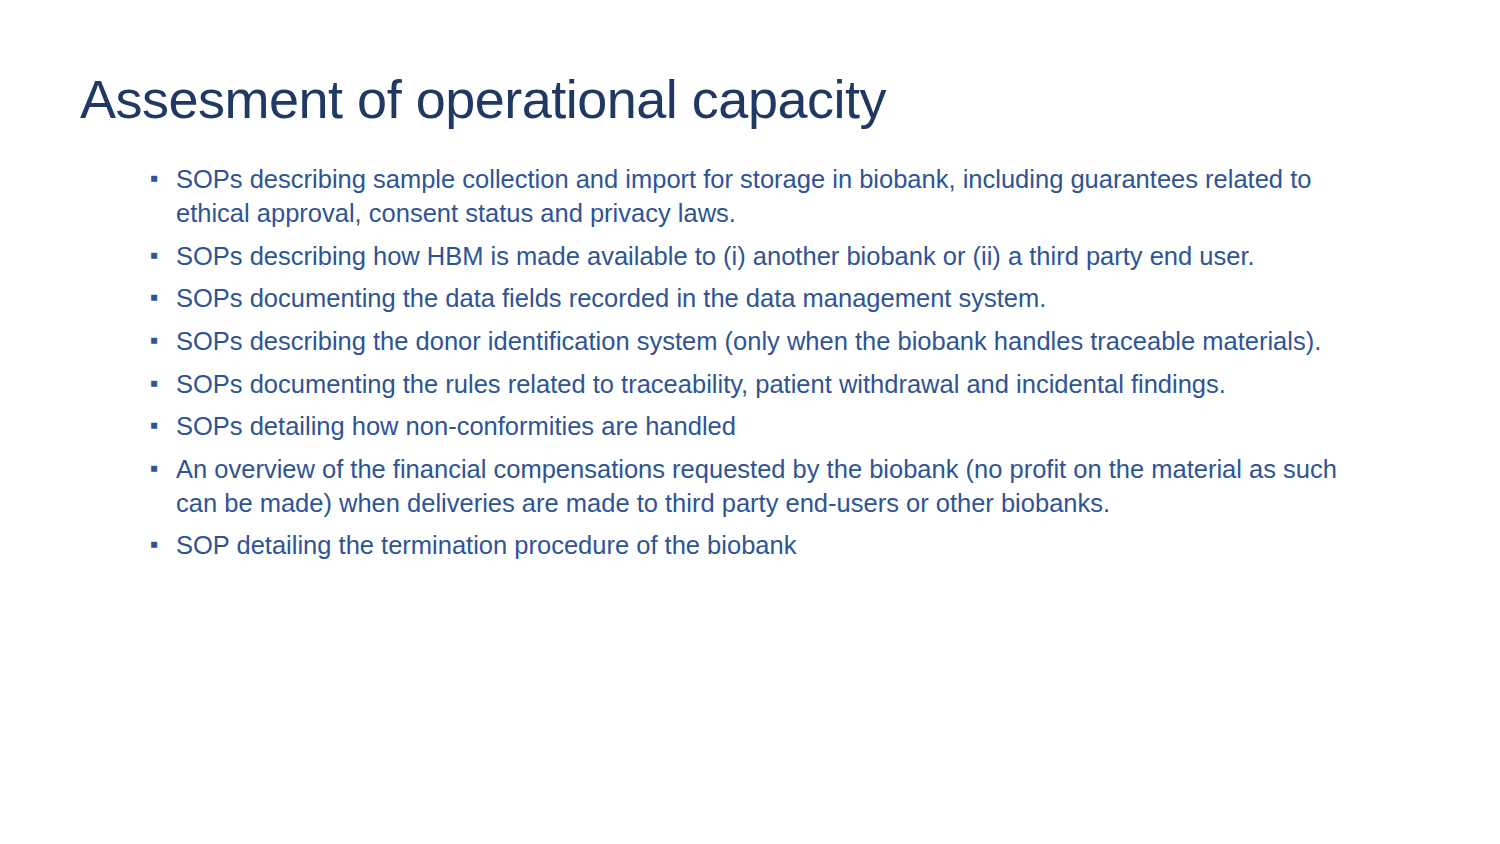Assesment of operational capacity
SOPs describing sample collection and import for storage in biobank, including guarantees related to ethical approval, consent status and privacy laws.
SOPs describing how HBM is made available to (i) another biobank or (ii) a third party end user.
SOPs documenting the data fields recorded in the data management system.
SOPs describing the donor identification system (only when the biobank handles traceable materials).
SOPs documenting the rules related to traceability, patient withdrawal and incidental findings.
SOPs detailing how non-conformities are handled
An overview of the financial compensations requested by the biobank (no profit on the material as such can be made) when deliveries are made to third party end-users or other biobanks.
SOP detailing the termination procedure of the biobank